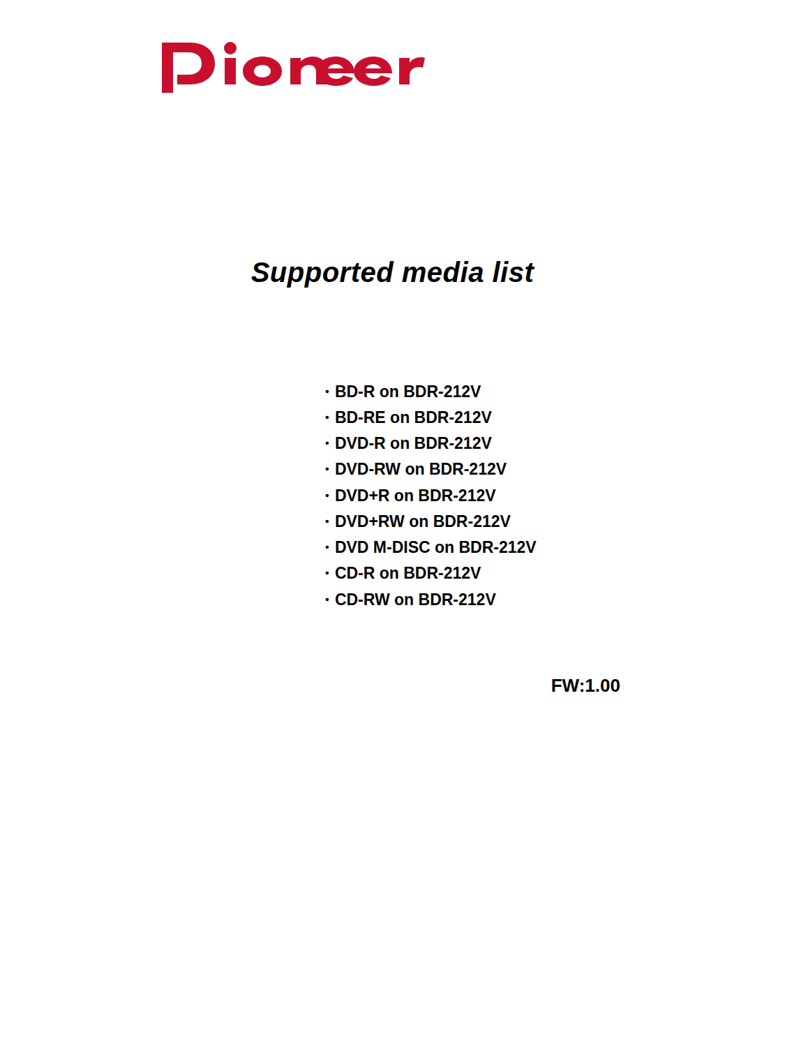Supported media list
・BD-R on BDR-212V
・BD-RE on BDR-212V
・DVD-R on BDR-212V
・DVD-RW on BDR-212V
・DVD+R on BDR-212V
・DVD+RW on BDR-212V
・DVD M-DISC on BDR-212V
・CD-R on BDR-212V
・CD-RW on BDR-212V
FW:1.00